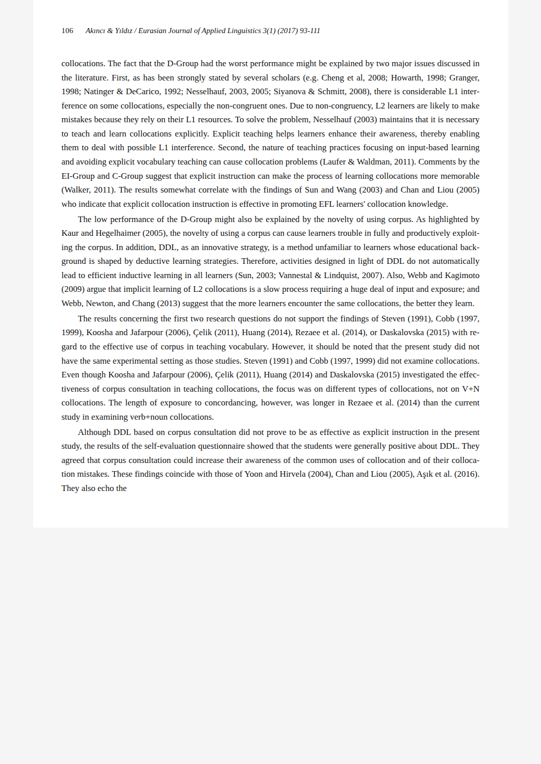106 Akıncı & Yıldız / Eurasian Journal of Applied Linguistics 3(1) (2017) 93-111
collocations. The fact that the D-Group had the worst performance might be explained by two major issues discussed in the literature. First, as has been strongly stated by several scholars (e.g. Cheng et al, 2008; Howarth, 1998; Granger, 1998; Natinger & DeCarico, 1992; Nesselhauf, 2003, 2005; Siyanova & Schmitt, 2008), there is considerable L1 interference on some collocations, especially the non-congruent ones. Due to non-congruency, L2 learners are likely to make mistakes because they rely on their L1 resources. To solve the problem, Nesselhauf (2003) maintains that it is necessary to teach and learn collocations explicitly. Explicit teaching helps learners enhance their awareness, thereby enabling them to deal with possible L1 interference. Second, the nature of teaching practices focusing on input-based learning and avoiding explicit vocabulary teaching can cause collocation problems (Laufer & Waldman, 2011). Comments by the EI-Group and C-Group suggest that explicit instruction can make the process of learning collocations more memorable (Walker, 2011). The results somewhat correlate with the findings of Sun and Wang (2003) and Chan and Liou (2005) who indicate that explicit collocation instruction is effective in promoting EFL learners' collocation knowledge.
The low performance of the D-Group might also be explained by the novelty of using corpus. As highlighted by Kaur and Hegelhaimer (2005), the novelty of using a corpus can cause learners trouble in fully and productively exploiting the corpus. In addition, DDL, as an innovative strategy, is a method unfamiliar to learners whose educational background is shaped by deductive learning strategies. Therefore, activities designed in light of DDL do not automatically lead to efficient inductive learning in all learners (Sun, 2003; Vannestal & Lindquist, 2007). Also, Webb and Kagimoto (2009) argue that implicit learning of L2 collocations is a slow process requiring a huge deal of input and exposure; and Webb, Newton, and Chang (2013) suggest that the more learners encounter the same collocations, the better they learn.
The results concerning the first two research questions do not support the findings of Steven (1991), Cobb (1997, 1999), Koosha and Jafarpour (2006), Çelik (2011), Huang (2014), Rezaee et al. (2014), or Daskalovska (2015) with regard to the effective use of corpus in teaching vocabulary. However, it should be noted that the present study did not have the same experimental setting as those studies. Steven (1991) and Cobb (1997, 1999) did not examine collocations. Even though Koosha and Jafarpour (2006), Çelik (2011), Huang (2014) and Daskalovska (2015) investigated the effectiveness of corpus consultation in teaching collocations, the focus was on different types of collocations, not on V+N collocations. The length of exposure to concordancing, however, was longer in Rezaee et al. (2014) than the current study in examining verb+noun collocations.
Although DDL based on corpus consultation did not prove to be as effective as explicit instruction in the present study, the results of the self-evaluation questionnaire showed that the students were generally positive about DDL. They agreed that corpus consultation could increase their awareness of the common uses of collocation and of their collocation mistakes. These findings coincide with those of Yoon and Hirvela (2004), Chan and Liou (2005), Aşık et al. (2016). They also echo the